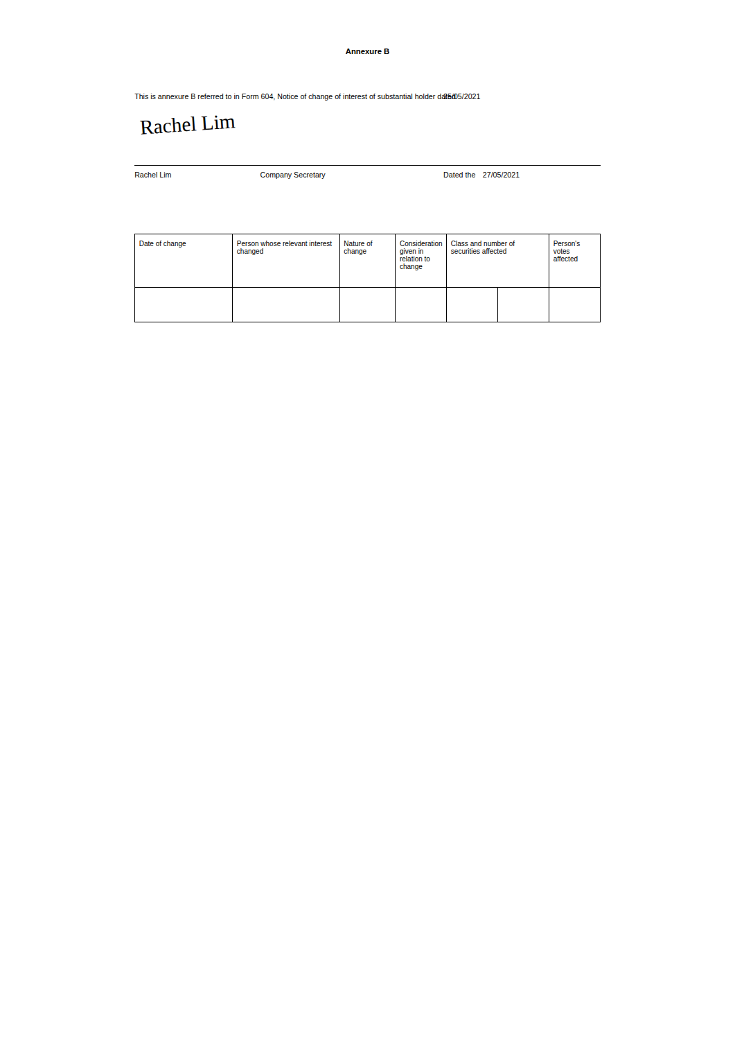Annexure B
This is annexure B referred to in Form 604, Notice of change of interest of substantial holder dated 25/05/2021
Rachel Lim
Rachel Lim Company Secretary Dated the 27/05/2021
| Date of change | Person whose relevant interest changed | Nature of change | Consideration given in relation to change | Class and number of securities affected | Person's votes affected |
| --- | --- | --- | --- | --- | --- |